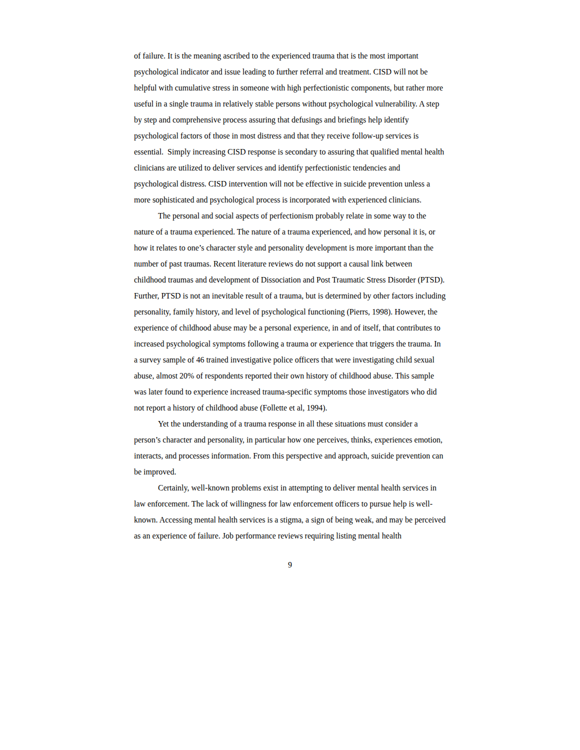of failure. It is the meaning ascribed to the experienced trauma that is the most important psychological indicator and issue leading to further referral and treatment. CISD will not be helpful with cumulative stress in someone with high perfectionistic components, but rather more useful in a single trauma in relatively stable persons without psychological vulnerability. A step by step and comprehensive process assuring that defusings and briefings help identify psychological factors of those in most distress and that they receive follow-up services is essential. Simply increasing CISD response is secondary to assuring that qualified mental health clinicians are utilized to deliver services and identify perfectionistic tendencies and psychological distress. CISD intervention will not be effective in suicide prevention unless a more sophisticated and psychological process is incorporated with experienced clinicians.
The personal and social aspects of perfectionism probably relate in some way to the nature of a trauma experienced. The nature of a trauma experienced, and how personal it is, or how it relates to one’s character style and personality development is more important than the number of past traumas. Recent literature reviews do not support a causal link between childhood traumas and development of Dissociation and Post Traumatic Stress Disorder (PTSD). Further, PTSD is not an inevitable result of a trauma, but is determined by other factors including personality, family history, and level of psychological functioning (Pierrs, 1998). However, the experience of childhood abuse may be a personal experience, in and of itself, that contributes to increased psychological symptoms following a trauma or experience that triggers the trauma. In a survey sample of 46 trained investigative police officers that were investigating child sexual abuse, almost 20% of respondents reported their own history of childhood abuse. This sample was later found to experience increased trauma-specific symptoms those investigators who did not report a history of childhood abuse (Follette et al, 1994).
Yet the understanding of a trauma response in all these situations must consider a person’s character and personality, in particular how one perceives, thinks, experiences emotion, interacts, and processes information. From this perspective and approach, suicide prevention can be improved.
Certainly, well-known problems exist in attempting to deliver mental health services in law enforcement. The lack of willingness for law enforcement officers to pursue help is well-known. Accessing mental health services is a stigma, a sign of being weak, and may be perceived as an experience of failure. Job performance reviews requiring listing mental health
9